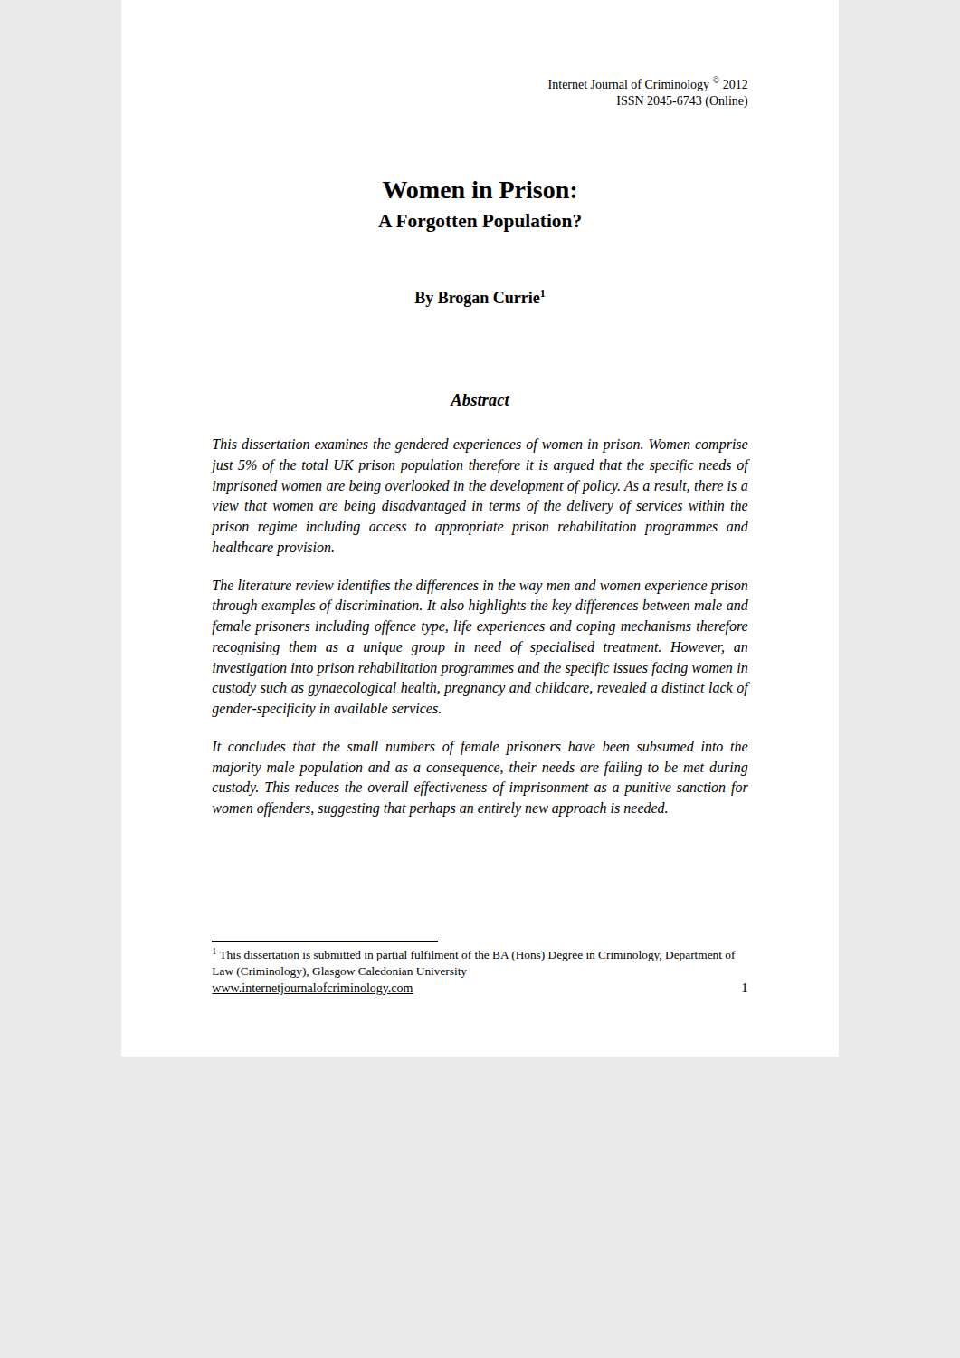Internet Journal of Criminology © 2012
ISSN 2045-6743 (Online)
Women in Prison:
A Forgotten Population?
By Brogan Currie1
Abstract
This dissertation examines the gendered experiences of women in prison. Women comprise just 5% of the total UK prison population therefore it is argued that the specific needs of imprisoned women are being overlooked in the development of policy. As a result, there is a view that women are being disadvantaged in terms of the delivery of services within the prison regime including access to appropriate prison rehabilitation programmes and healthcare provision.
The literature review identifies the differences in the way men and women experience prison through examples of discrimination. It also highlights the key differences between male and female prisoners including offence type, life experiences and coping mechanisms therefore recognising them as a unique group in need of specialised treatment. However, an investigation into prison rehabilitation programmes and the specific issues facing women in custody such as gynaecological health, pregnancy and childcare, revealed a distinct lack of gender-specificity in available services.
It concludes that the small numbers of female prisoners have been subsumed into the majority male population and as a consequence, their needs are failing to be met during custody. This reduces the overall effectiveness of imprisonment as a punitive sanction for women offenders, suggesting that perhaps an entirely new approach is needed.
1 This dissertation is submitted in partial fulfilment of the BA (Hons) Degree in Criminology, Department of Law (Criminology), Glasgow Caledonian University
www.internetjournalofcriminology.com 1